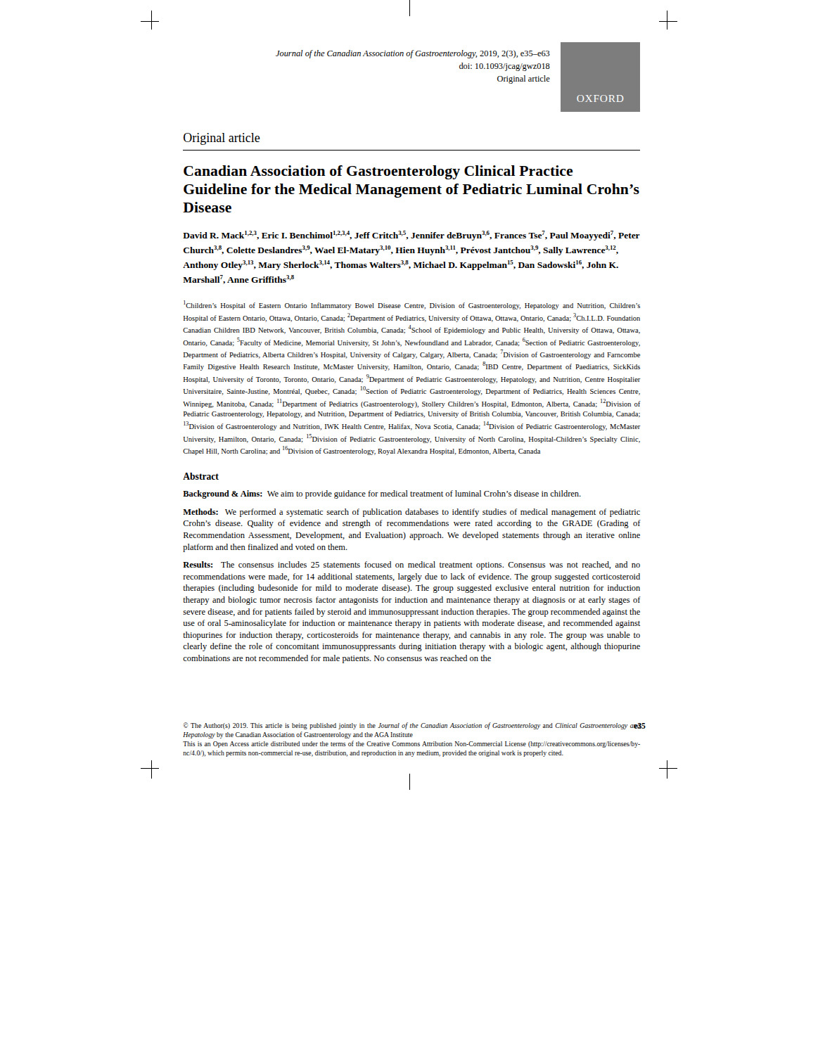Journal of the Canadian Association of Gastroenterology, 2019, 2(3), e35–e63
doi: 10.1093/jcag/gwz018
Original article
OXFORD
Original article
Canadian Association of Gastroenterology Clinical Practice Guideline for the Medical Management of Pediatric Luminal Crohn’s Disease
David R. Mack1,2,3, Eric I. Benchimol1,2,3,4, Jeff Critch3,5, Jennifer deBruyn3,6, Frances Tse7, Paul Moayyedi7, Peter Church3,8, Colette Deslandres3,9, Wael El-Matary3,10, Hien Huynh3,11, Prévost Jantchou3,9, Sally Lawrence3,12, Anthony Otley3,13, Mary Sherlock3,14, Thomas Walters3,8, Michael D. Kappelman15, Dan Sadowski16, John K. Marshall7, Anne Griffiths3,8
1Children’s Hospital of Eastern Ontario Inflammatory Bowel Disease Centre, Division of Gastroenterology, Hepatology and Nutrition, Children’s Hospital of Eastern Ontario, Ottawa, Ontario, Canada; 2Department of Pediatrics, University of Ottawa, Ottawa, Ontario, Canada; 3Ch.I.L.D. Foundation Canadian Children IBD Network, Vancouver, British Columbia, Canada; 4School of Epidemiology and Public Health, University of Ottawa, Ottawa, Ontario, Canada; 5Faculty of Medicine, Memorial University, St John’s, Newfoundland and Labrador, Canada; 6Section of Pediatric Gastroenterology, Department of Pediatrics, Alberta Children’s Hospital, University of Calgary, Calgary, Alberta, Canada; 7Division of Gastroenterology and Farncombe Family Digestive Health Research Institute, McMaster University, Hamilton, Ontario, Canada; 8IBD Centre, Department of Paediatrics, SickKids Hospital, University of Toronto, Toronto, Ontario, Canada; 9Department of Pediatric Gastroenterology, Hepatology, and Nutrition, Centre Hospitalier Universitaire, Sainte-Justine, Montréal, Quebec, Canada; 10Section of Pediatric Gastroenterology, Department of Pediatrics, Health Sciences Centre, Winnipeg, Manitoba, Canada; 11Department of Pediatrics (Gastroenterology), Stollery Children’s Hospital, Edmonton, Alberta, Canada; 12Division of Pediatric Gastroenterology, Hepatology, and Nutrition, Department of Pediatrics, University of British Columbia, Vancouver, British Columbia, Canada; 13Division of Gastroenterology and Nutrition, IWK Health Centre, Halifax, Nova Scotia, Canada; 14Division of Pediatric Gastroenterology, McMaster University, Hamilton, Ontario, Canada; 15Division of Pediatric Gastroenterology, University of North Carolina, Hospital-Children’s Specialty Clinic, Chapel Hill, North Carolina; and 16Division of Gastroenterology, Royal Alexandra Hospital, Edmonton, Alberta, Canada
Abstract
Background & Aims: We aim to provide guidance for medical treatment of luminal Crohn’s disease in children.
Methods: We performed a systematic search of publication databases to identify studies of medical management of pediatric Crohn’s disease. Quality of evidence and strength of recommendations were rated according to the GRADE (Grading of Recommendation Assessment, Development, and Evaluation) approach. We developed statements through an iterative online platform and then finalized and voted on them.
Results: The consensus includes 25 statements focused on medical treatment options. Consensus was not reached, and no recommendations were made, for 14 additional statements, largely due to lack of evidence. The group suggested corticosteroid therapies (including budesonide for mild to moderate disease). The group suggested exclusive enteral nutrition for induction therapy and biologic tumor necrosis factor antagonists for induction and maintenance therapy at diagnosis or at early stages of severe disease, and for patients failed by steroid and immunosuppressant induction therapies. The group recommended against the use of oral 5-aminosalicylate for induction or maintenance therapy in patients with moderate disease, and recommended against thiopurines for induction therapy, corticosteroids for maintenance therapy, and cannabis in any role. The group was unable to clearly define the role of concomitant immunosuppressants during initiation therapy with a biologic agent, although thiopurine combinations are not recommended for male patients. No consensus was reached on the
e35
© The Author(s) 2019. This article is being published jointly in the Journal of the Canadian Association of Gastroenterology and Clinical Gastroenterology and Hepatology by the Canadian Association of Gastroenterology and the AGA Institute
This is an Open Access article distributed under the terms of the Creative Commons Attribution Non-Commercial License (http://creativecommons.org/licenses/by-nc/4.0/), which permits non-commercial re-use, distribution, and reproduction in any medium, provided the original work is properly cited.